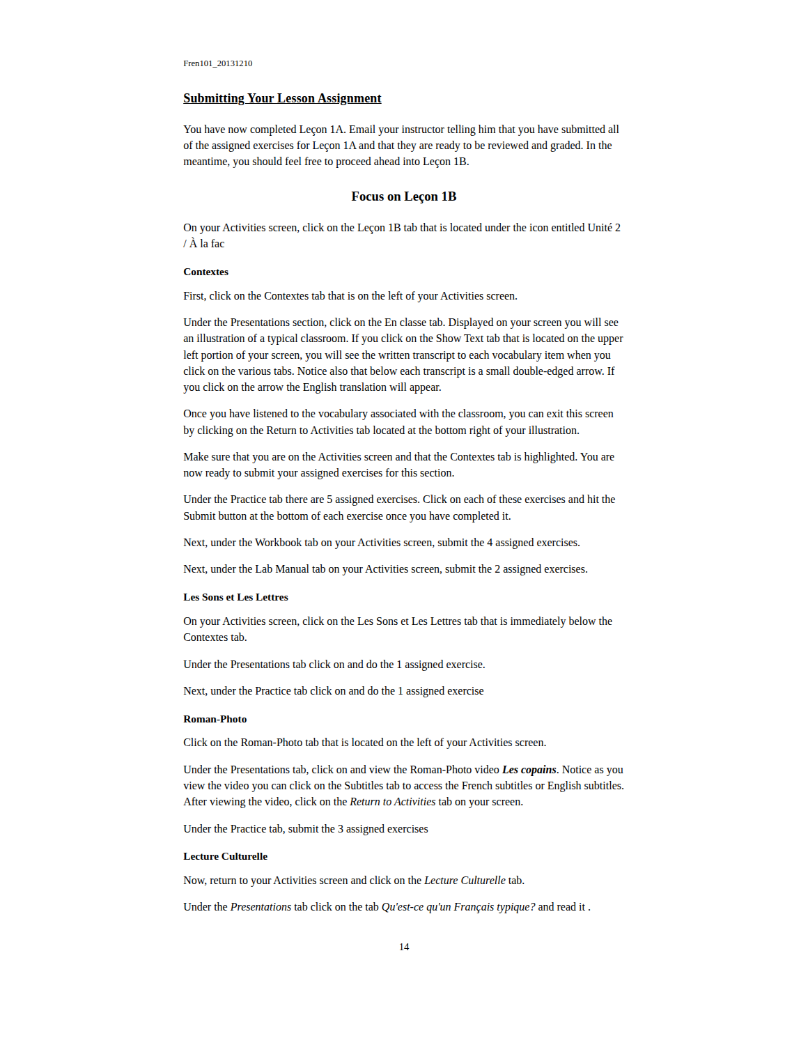Fren101_20131210
Submitting Your Lesson Assignment
You have now completed Leçon 1A. Email your instructor telling him that you have submitted all of the assigned exercises for Leçon 1A and that they are ready to be reviewed and graded. In the meantime, you should feel free to proceed ahead into Leçon 1B.
Focus on Leçon 1B
On your Activities screen, click on the Leçon 1B tab that is located under the icon entitled Unité 2 / À la fac
Contextes
First, click on the Contextes tab that is on the left of your Activities screen.
Under the Presentations section, click on the En classe tab. Displayed on your screen you will see an illustration of a typical classroom. If you click on the Show Text tab that is located on the upper left portion of your screen, you will see the written transcript to each vocabulary item when you click on the various tabs. Notice also that below each transcript is a small double-edged arrow. If you click on the arrow the English translation will appear.
Once you have listened to the vocabulary associated with the classroom, you can exit this screen by clicking on the Return to Activities tab located at the bottom right of your illustration.
Make sure that you are on the Activities screen and that the Contextes tab is highlighted. You are now ready to submit your assigned exercises for this section.
Under the Practice tab there are 5 assigned exercises. Click on each of these exercises and hit the Submit button at the bottom of each exercise once you have completed it.
Next, under the Workbook tab on your Activities screen, submit the 4 assigned exercises.
Next, under the Lab Manual tab on your Activities screen, submit the 2 assigned exercises.
Les Sons et Les Lettres
On your Activities screen, click on the Les Sons et Les Lettres tab that is immediately below the Contextes tab.
Under the Presentations tab click on and do the 1 assigned exercise.
Next, under the Practice tab click on and do the 1 assigned exercise
Roman-Photo
Click on the Roman-Photo tab that is located on the left of your Activities screen.
Under the Presentations tab, click on and view the Roman-Photo video Les copains. Notice as you view the video you can click on the Subtitles tab to access the French subtitles or English subtitles. After viewing the video, click on the Return to Activities tab on your screen.
Under the Practice tab, submit the 3 assigned exercises
Lecture Culturelle
Now, return to your Activities screen and click on the Lecture Culturelle tab.
Under the Presentations tab click on the tab Qu'est-ce qu'un Français typique? and read it .
14